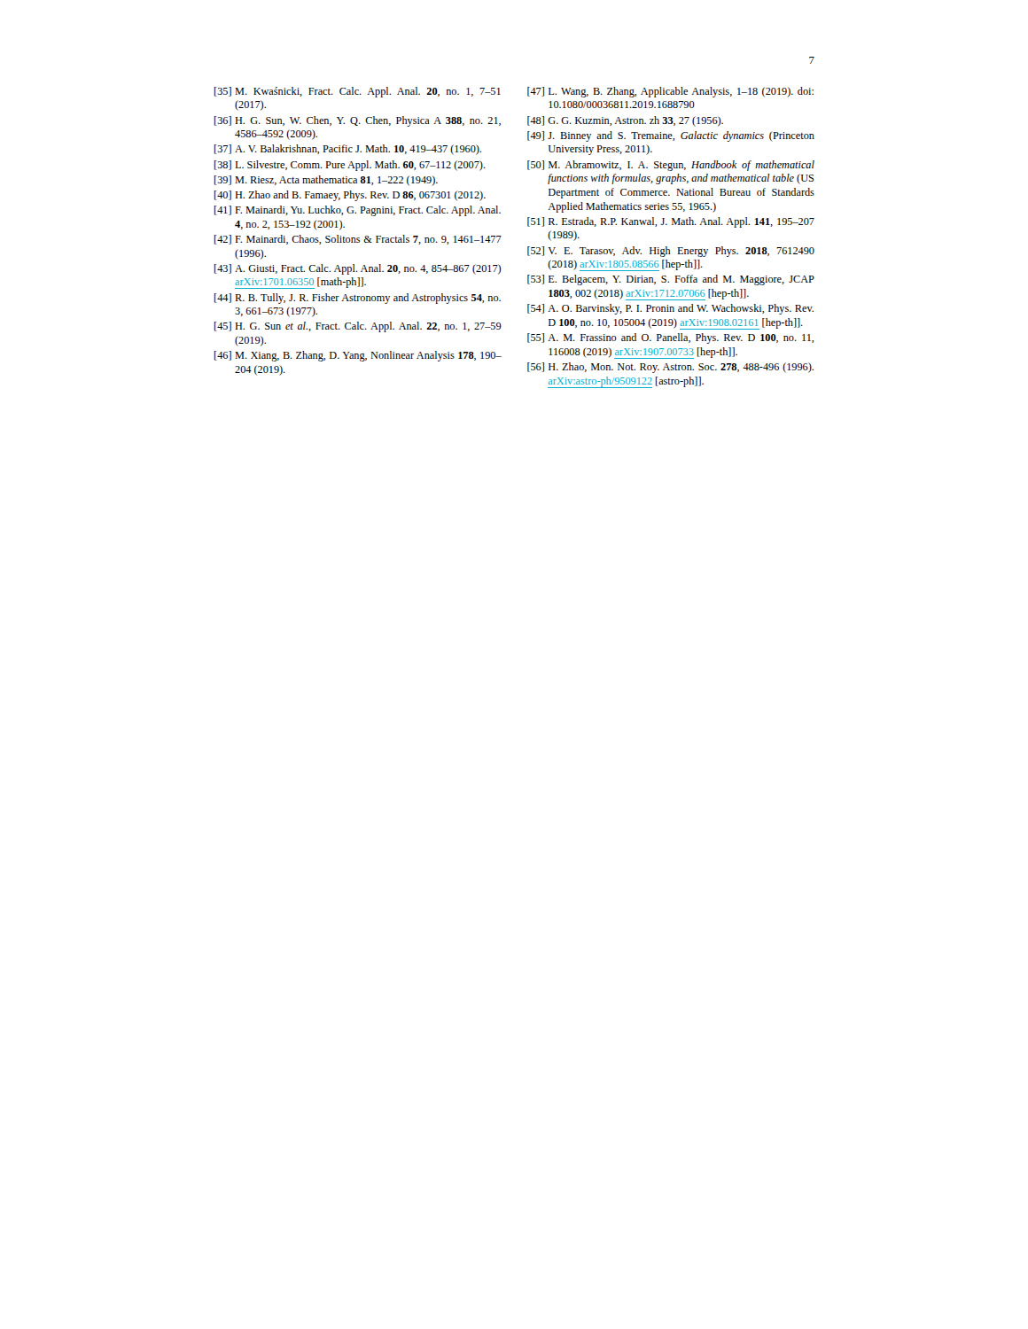7
[35] M. Kwaśnicki, Fract. Calc. Appl. Anal. 20, no. 1, 7–51 (2017).
[36] H. G. Sun, W. Chen, Y. Q. Chen, Physica A 388, no. 21, 4586–4592 (2009).
[37] A. V. Balakrishnan, Pacific J. Math. 10, 419–437 (1960).
[38] L. Silvestre, Comm. Pure Appl. Math. 60, 67–112 (2007).
[39] M. Riesz, Acta mathematica 81, 1–222 (1949).
[40] H. Zhao and B. Famaey, Phys. Rev. D 86, 067301 (2012).
[41] F. Mainardi, Yu. Luchko, G. Pagnini, Fract. Calc. Appl. Anal. 4, no. 2, 153–192 (2001).
[42] F. Mainardi, Chaos, Solitons & Fractals 7, no. 9, 1461–1477 (1996).
[43] A. Giusti, Fract. Calc. Appl. Anal. 20, no. 4, 854–867 (2017) arXiv:1701.06350 [math-ph]].
[44] R. B. Tully, J. R. Fisher Astronomy and Astrophysics 54, no. 3, 661–673 (1977).
[45] H. G. Sun et al., Fract. Calc. Appl. Anal. 22, no. 1, 27–59 (2019).
[46] M. Xiang, B. Zhang, D. Yang, Nonlinear Analysis 178, 190–204 (2019).
[47] L. Wang, B. Zhang, Applicable Analysis, 1–18 (2019). doi: 10.1080/00036811.2019.1688790
[48] G. G. Kuzmin, Astron. zh 33, 27 (1956).
[49] J. Binney and S. Tremaine, Galactic dynamics (Princeton University Press, 2011).
[50] M. Abramowitz, I. A. Stegun, Handbook of mathematical functions with formulas, graphs, and mathematical table (US Department of Commerce. National Bureau of Standards Applied Mathematics series 55, 1965.)
[51] R. Estrada, R.P. Kanwal, J. Math. Anal. Appl. 141, 195–207 (1989).
[52] V. E. Tarasov, Adv. High Energy Phys. 2018, 7612490 (2018) arXiv:1805.08566 [hep-th]].
[53] E. Belgacem, Y. Dirian, S. Foffa and M. Maggiore, JCAP 1803, 002 (2018) arXiv:1712.07066 [hep-th]].
[54] A. O. Barvinsky, P. I. Pronin and W. Wachowski, Phys. Rev. D 100, no. 10, 105004 (2019) arXiv:1908.02161 [hep-th]].
[55] A. M. Frassino and O. Panella, Phys. Rev. D 100, no. 11, 116008 (2019) arXiv:1907.00733 [hep-th]].
[56] H. Zhao, Mon. Not. Roy. Astron. Soc. 278, 488-496 (1996). arXiv:astro-ph/9509122 [astro-ph]].